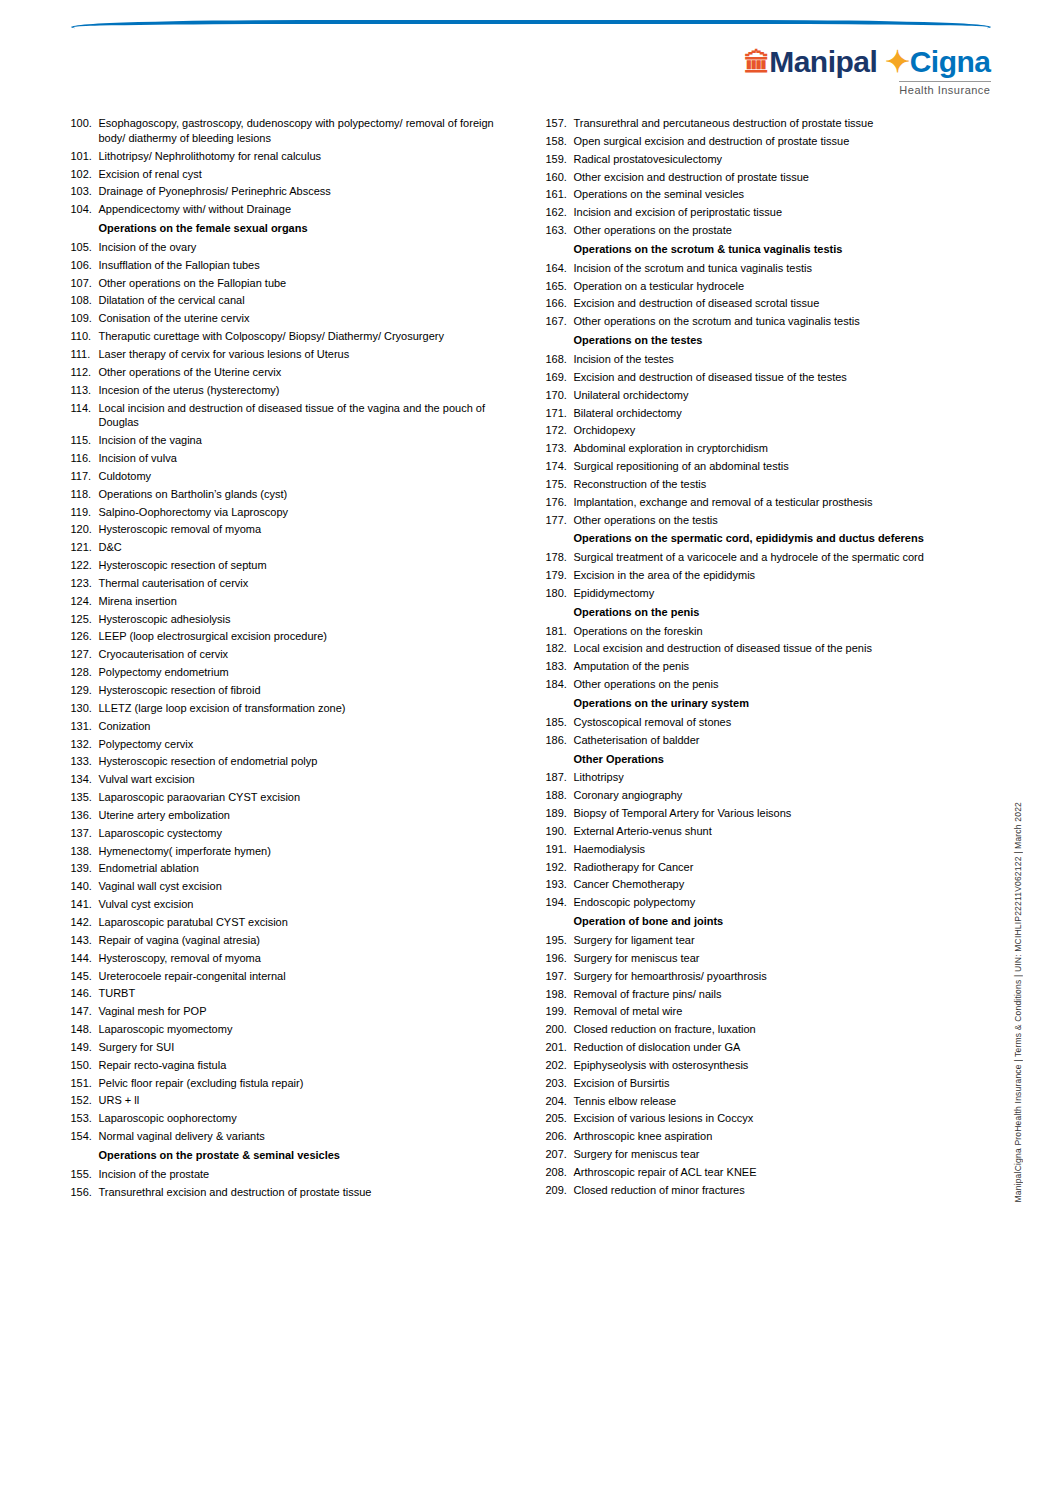🏛Manipal ✦Cigna
Health Insurance
100. Esophagoscopy, gastroscopy, dudenoscopy with polypectomy/ removal of foreign body/ diathermy of bleeding lesions
101. Lithotripsy/ Nephrolithotomy for renal calculus
102. Excision of renal cyst
103. Drainage of Pyonephrosis/ Perinephric Abscess
104. Appendicectomy with/ without Drainage
Operations on the female sexual organs
105. Incision of the ovary
106. Insufflation of the Fallopian tubes
107. Other operations on the Fallopian tube
108. Dilatation of the cervical canal
109. Conisation of the uterine cervix
110. Theraputic curettage with Colposcopy/ Biopsy/ Diathermy/ Cryosurgery
111. Laser therapy of cervix for various lesions of Uterus
112. Other operations of the Uterine cervix
113. Incesion of the uterus (hysterectomy)
114. Local incision and destruction of diseased tissue of the vagina and the pouch of Douglas
115. Incision of the vagina
116. Incision of vulva
117. Culdotomy
118. Operations on Bartholin’s glands (cyst)
119. Salpino-Oophorectomy via Laproscopy
120. Hysteroscopic removal of myoma
121. D&C
122. Hysteroscopic resection of septum
123. Thermal cauterisation of cervix
124. Mirena insertion
125. Hysteroscopic adhesiolysis
126. LEEP (loop electrosurgical excision procedure)
127. Cryocauterisation of cervix
128. Polypectomy endometrium
129. Hysteroscopic resection of fibroid
130. LLETZ (large loop excision of transformation zone)
131. Conization
132. Polypectomy cervix
133. Hysteroscopic resection of endometrial polyp
134. Vulval wart excision
135. Laparoscopic paraovarian CYST excision
136. Uterine artery embolization
137. Laparoscopic cystectomy
138. Hymenectomy( imperforate hymen)
139. Endometrial ablation
140. Vaginal wall cyst excision
141. Vulval cyst excision
142. Laparoscopic paratubal CYST excision
143. Repair of vagina (vaginal atresia)
144. Hysteroscopy, removal of myoma
145. Ureterocoele repair-congenital internal
146. TURBT
147. Vaginal mesh for POP
148. Laparoscopic myomectomy
149. Surgery for SUI
150. Repair recto-vagina fistula
151. Pelvic floor repair (excluding fistula repair)
152. URS + ll
153. Laparoscopic oophorectomy
154. Normal vaginal delivery & variants
Operations on the prostate & seminal vesicles
155. Incision of the prostate
156. Transurethral excision and destruction of prostate tissue
157. Transurethral and percutaneous destruction of prostate tissue
158. Open surgical excision and destruction of prostate tissue
159. Radical prostatovesiculectomy
160. Other excision and destruction of prostate tissue
161. Operations on the seminal vesicles
162. Incision and excision of periprostatic tissue
163. Other operations on the prostate
Operations on the scrotum & tunica vaginalis testis
164. Incision of the scrotum and tunica vaginalis testis
165. Operation on a testicular hydrocele
166. Excision and destruction of diseased scrotal tissue
167. Other operations on the scrotum and tunica vaginalis testis
Operations on the testes
168. Incision of the testes
169. Excision and destruction of diseased tissue of the testes
170. Unilateral orchidectomy
171. Bilateral orchidectomy
172. Orchidopexy
173. Abdominal exploration in cryptorchidism
174. Surgical repositioning of an abdominal testis
175. Reconstruction of the testis
176. Implantation, exchange and removal of a testicular prosthesis
177. Other operations on the testis
Operations on the spermatic cord, epididymis and ductus deferens
178. Surgical treatment of a varicocele and a hydrocele of the spermatic cord
179. Excision in the area of the epididymis
180. Epididymectomy
Operations on the penis
181. Operations on the foreskin
182. Local excision and destruction of diseased tissue of the penis
183. Amputation of the penis
184. Other operations on the penis
Operations on the urinary system
185. Cystoscopical removal of stones
186. Catheterisation of baldder
Other Operations
187. Lithotripsy
188. Coronary angiography
189. Biopsy of Temporal Artery for Various leisons
190. External Arterio-venus shunt
191. Haemodialysis
192. Radiotherapy for Cancer
193. Cancer Chemotherapy
194. Endoscopic polypectomy
Operation of bone and joints
195. Surgery for ligament tear
196. Surgery for meniscus tear
197. Surgery for hemoarthrosis/ pyoarthrosis
198. Removal of fracture pins/ nails
199. Removal of metal wire
200. Closed reduction on fracture, luxation
201. Reduction of dislocation under GA
202. Epiphyseolysis with osterosynthesis
203. Excision of Bursirtis
204. Tennis elbow release
205. Excision of various lesions in Coccyx
206. Arthroscopic knee aspiration
207. Surgery for meniscus tear
208. Arthroscopic repair of ACL tear KNEE
209. Closed reduction of minor fractures
ManipalCigna ProHealth Insurance | Terms & Conditions | UIN: MCIHLIP22211V062122 | March 2022